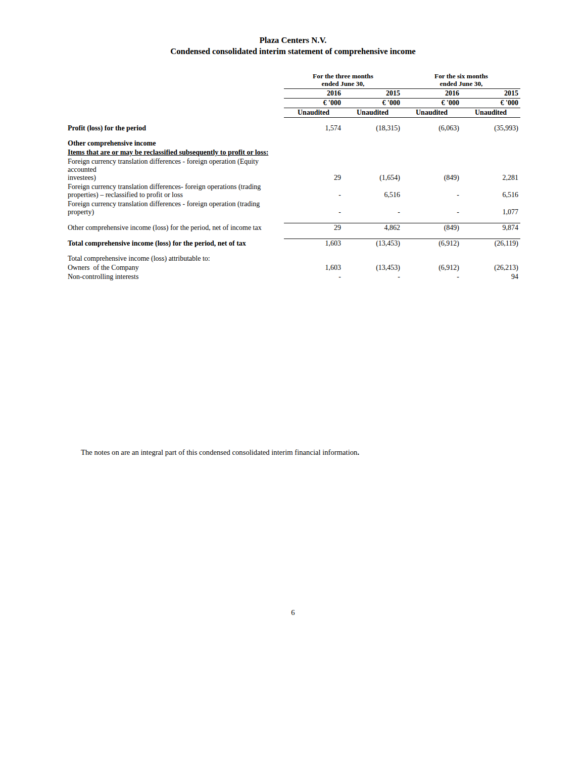Plaza Centers N.V.
Condensed consolidated interim statement of comprehensive income
| | For the three months ended June 30, | For the six months ended June 30, |
| | 2016 | 2015 | 2016 | 2015 |
| | € '000 | € '000 | € '000 | € '000 |
| | Unaudited | Unaudited | Unaudited | Unaudited |
| Profit (loss) for the period | 1,574 | (18,315) | (6,063) | (35,993) |
| Other comprehensive income | | | | |
| Items that are or may be reclassified subsequently to profit or loss: | | | | |
| Foreign currency translation differences - foreign operation (Equity accounted investees) | 29 | (1,654) | (849) | 2,281 |
| Foreign currency translation differences- foreign operations (trading properties) – reclassified to profit or loss | - | 6,516 | - | 6,516 |
| Foreign currency translation differences - foreign operation (trading property) | - | - | - | 1,077 |
| Other comprehensive income (loss) for the period, net of income tax | 29 | 4,862 | (849) | 9,874 |
| Total comprehensive income (loss) for the period, net of tax | 1,603 | (13,453) | (6,912) | (26,119) |
| Total comprehensive income (loss) attributable to: | | | | |
| Owners of the Company | 1,603 | (13,453) | (6,912) | (26,213) |
| Non-controlling interests | - | - | - | 94 |
The notes on are an integral part of this condensed consolidated interim financial information.
6